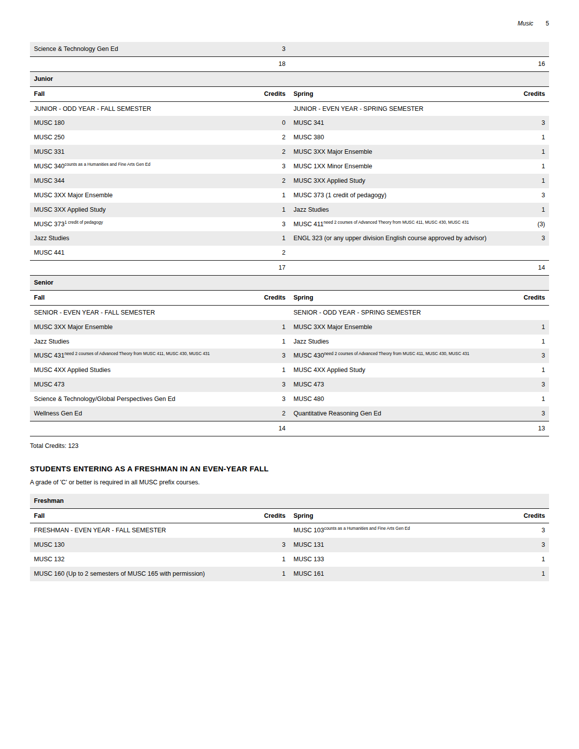Music 5
| Science & Technology Gen Ed | 3 | | |
| | 18 | | 16 |
| Junior |
| Fall | Credits | Spring | Credits |
| JUNIOR - ODD YEAR - FALL SEMESTER | | JUNIOR - EVEN YEAR - SPRING SEMESTER | |
| MUSC 180 | 0 | MUSC 341 | 3 |
| MUSC 250 | 2 | MUSC 380 | 1 |
| MUSC 331 | 2 | MUSC 3XX Major Ensemble | 1 |
| MUSC 340 counts as a Humanities and Fine Arts Gen Ed | 3 | MUSC 1XX Minor Ensemble | 1 |
| MUSC 344 | 2 | MUSC 3XX Applied Study | 1 |
| MUSC 3XX Major Ensemble | 1 | MUSC 373 (1 credit of pedagogy) | 3 |
| MUSC 3XX Applied Study | 1 | Jazz Studies | 1 |
| MUSC 373 1 credit of pedagogy | 3 | MUSC 411 need 2 courses of Advanced Theory from MUSC 411, MUSC 430, MUSC 431 | (3) |
| Jazz Studies | 1 | ENGL 323 (or any upper division English course approved by advisor) | 3 |
| MUSC 441 | 2 | | |
| | 17 | | 14 |
| Senior |
| Fall | Credits | Spring | Credits |
| SENIOR - EVEN YEAR - FALL SEMESTER | | SENIOR - ODD YEAR - SPRING SEMESTER | |
| MUSC 3XX Major Ensemble | 1 | MUSC 3XX Major Ensemble | 1 |
| Jazz Studies | 1 | Jazz Studies | 1 |
| MUSC 431 need 2 courses of Advanced Theory from MUSC 411, MUSC 430, MUSC 431 | 3 | MUSC 430 need 2 courses of Advanced Theory from MUSC 411, MUSC 430, MUSC 431 | 3 |
| MUSC 4XX Applied Studies | 1 | MUSC 4XX Applied Study | 1 |
| MUSC 473 | 3 | MUSC 473 | 3 |
| Science & Technology/Global Perspectives Gen Ed | 3 | MUSC 480 | 1 |
| Wellness Gen Ed | 2 | Quantitative Reasoning Gen Ed | 3 |
| | 14 | | 13 |
Total Credits: 123
STUDENTS ENTERING AS A FRESHMAN IN AN EVEN-YEAR FALL
A grade of 'C' or better is required in all MUSC prefix courses.
| Freshman |
| Fall | Credits | Spring | Credits |
| FRESHMAN - EVEN YEAR - FALL SEMESTER | | MUSC 103 counts as a Humanities and Fine Arts Gen Ed | 3 |
| MUSC 130 | 3 | MUSC 131 | 3 |
| MUSC 132 | 1 | MUSC 133 | 1 |
| MUSC 160 (Up to 2 semesters of MUSC 165 with permission) | 1 | MUSC 161 | 1 |